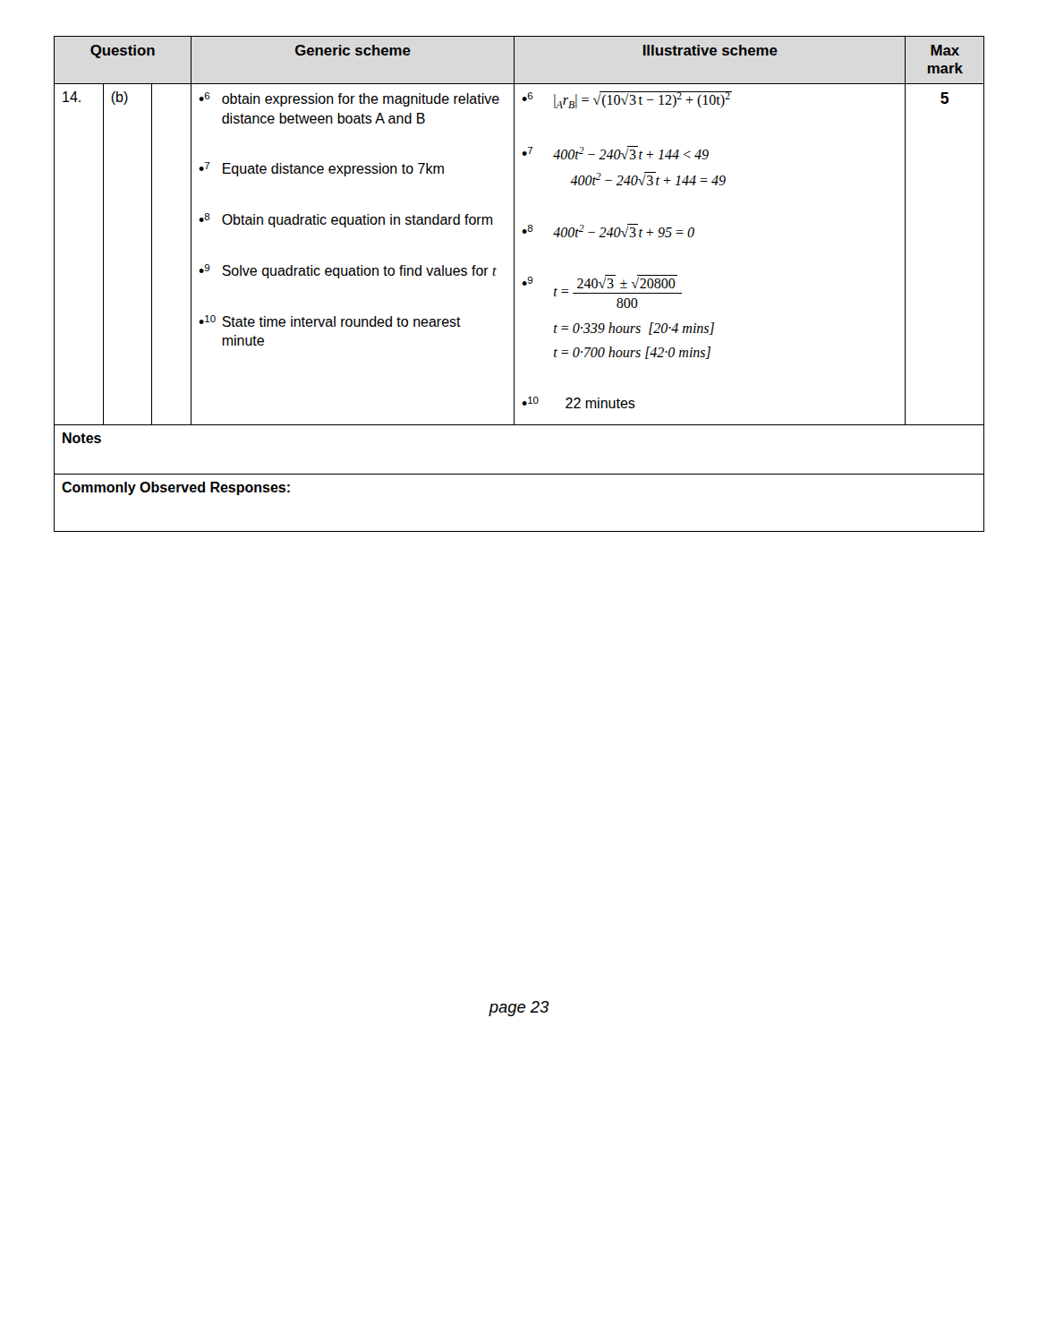| Question | Generic scheme | Illustrative scheme | Max mark |
| --- | --- | --- | --- |
| 14. | (b) | | • 6 obtain expression for the magnitude relative distance between boats A and B • 7 Equate distance expression to 7km • 8 Obtain quadratic equation in standard form • 9 Solve quadratic equation to find values for t • 10 State time interval rounded to nearest minute | • 6 / A r B / = √ (10 √ 3 t − 12) 2 + (10t) 2 • 7 400t 2 − 240 √ 3 t + 144 < 49 400t 2 − 240 √ 3 t + 144 = 49 • 8 400t 2 − 240 √ 3 t + 95 = 0 • 9 t = 240 √ 3 ± √ 20800 800 t = 0·339 hours [20·4 mins] t = 0·700 hours [42·0 mins] • 10 22 minutes | 5 |
| Notes |
| Commonly Observed Responses: |
page 23